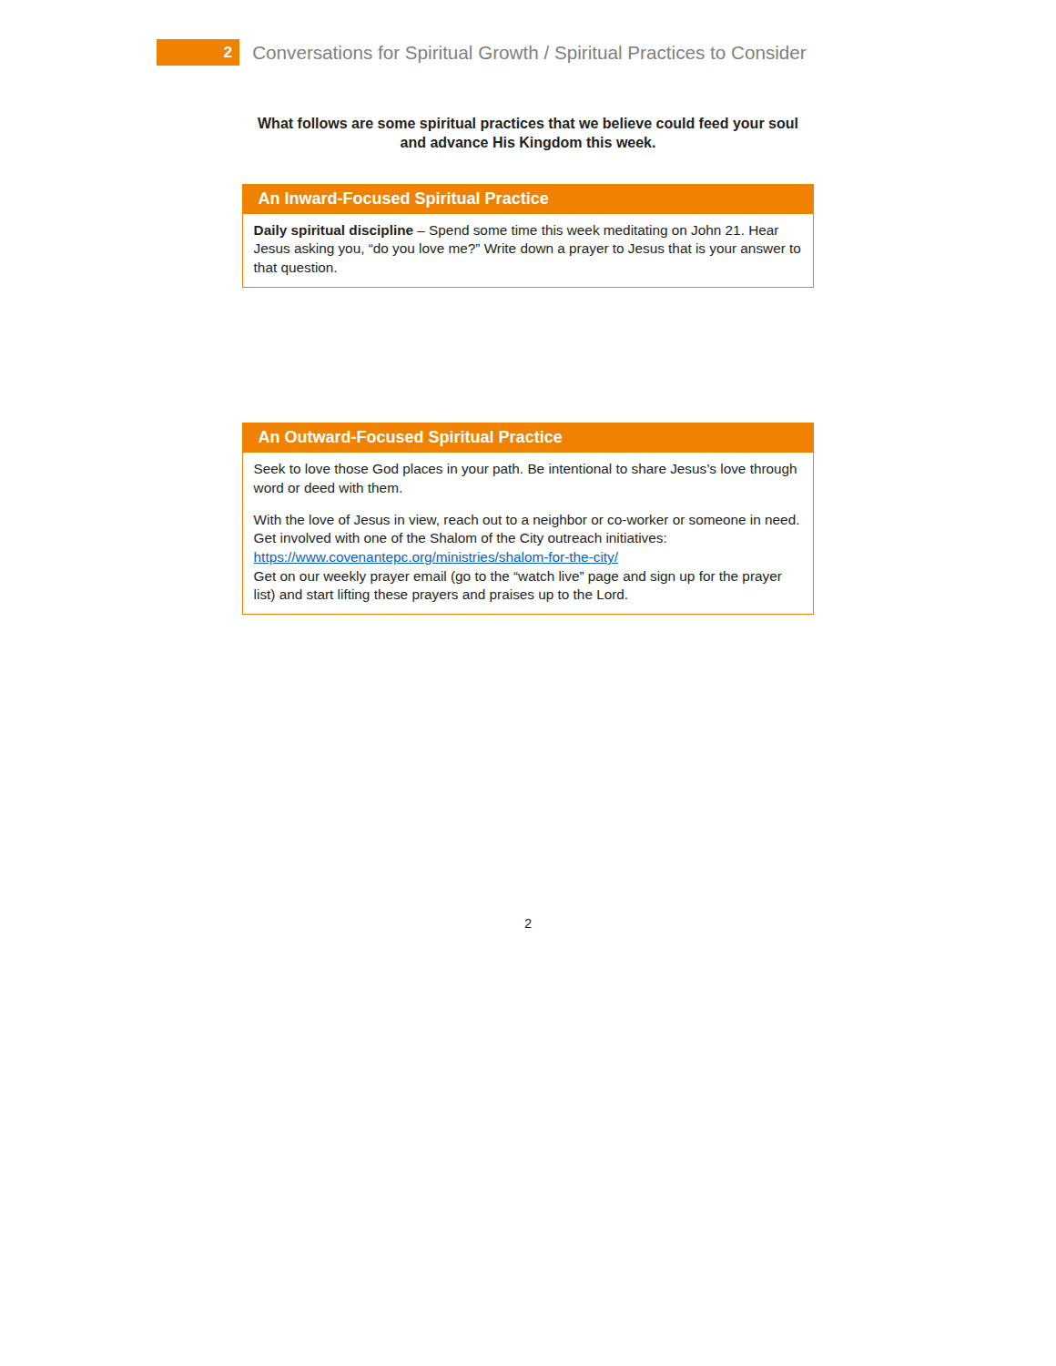2
Conversations for Spiritual Growth / Spiritual Practices to Consider
What follows are some spiritual practices that we believe could feed your soul and advance His Kingdom this week.
An Inward-Focused Spiritual Practice
Daily spiritual discipline – Spend some time this week meditating on John 21. Hear Jesus asking you, “do you love me?” Write down a prayer to Jesus that is your answer to that question.
An Outward-Focused Spiritual Practice
Seek to love those God places in your path. Be intentional to share Jesus’s love through word or deed with them.
With the love of Jesus in view, reach out to a neighbor or co-worker or someone in need.
Get involved with one of the Shalom of the City outreach initiatives:
https://www.covenantepc.org/ministries/shalom-for-the-city/
Get on our weekly prayer email (go to the “watch live” page and sign up for the prayer list) and start lifting these prayers and praises up to the Lord.
2